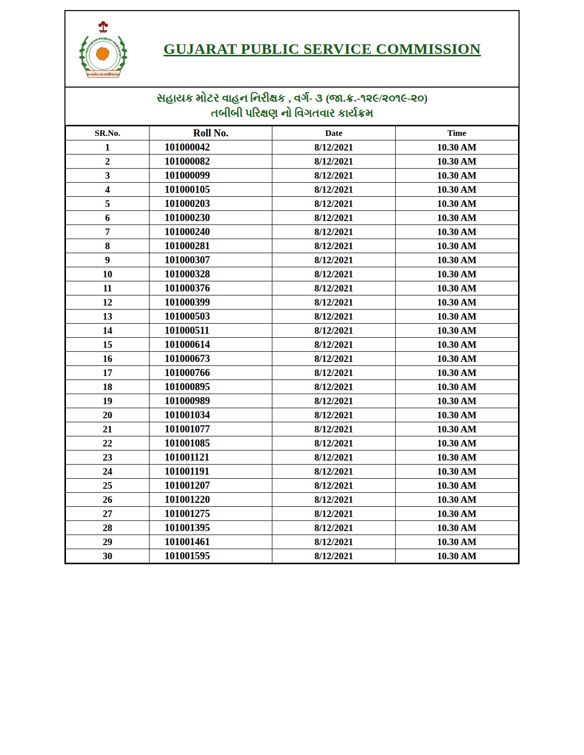GUJARAT PUBLIC SERVICE COMMISSION સત્યમેવ સત્યશીલતાય
GUJARAT PUBLIC SERVICE COMMISSION
સહાયક મોટર વાહન નિરીક્ષક , વર્ગ- ૩ (જા.ક્ર.-૧૨૯/૨૦૧૯-૨૦)
તબીબી પરિક્ષણ નો વિગતવાર કાર્યક્રમ
| SR.No. | Roll No. | Date | Time |
| --- | --- | --- | --- |
| 1 | 101000042 | 8/12/2021 | 10.30 AM |
| 2 | 101000082 | 8/12/2021 | 10.30 AM |
| 3 | 101000099 | 8/12/2021 | 10.30 AM |
| 4 | 101000105 | 8/12/2021 | 10.30 AM |
| 5 | 101000203 | 8/12/2021 | 10.30 AM |
| 6 | 101000230 | 8/12/2021 | 10.30 AM |
| 7 | 101000240 | 8/12/2021 | 10.30 AM |
| 8 | 101000281 | 8/12/2021 | 10.30 AM |
| 9 | 101000307 | 8/12/2021 | 10.30 AM |
| 10 | 101000328 | 8/12/2021 | 10.30 AM |
| 11 | 101000376 | 8/12/2021 | 10.30 AM |
| 12 | 101000399 | 8/12/2021 | 10.30 AM |
| 13 | 101000503 | 8/12/2021 | 10.30 AM |
| 14 | 101000511 | 8/12/2021 | 10.30 AM |
| 15 | 101000614 | 8/12/2021 | 10.30 AM |
| 16 | 101000673 | 8/12/2021 | 10.30 AM |
| 17 | 101000766 | 8/12/2021 | 10.30 AM |
| 18 | 101000895 | 8/12/2021 | 10.30 AM |
| 19 | 101000989 | 8/12/2021 | 10.30 AM |
| 20 | 101001034 | 8/12/2021 | 10.30 AM |
| 21 | 101001077 | 8/12/2021 | 10.30 AM |
| 22 | 101001085 | 8/12/2021 | 10.30 AM |
| 23 | 101001121 | 8/12/2021 | 10.30 AM |
| 24 | 101001191 | 8/12/2021 | 10.30 AM |
| 25 | 101001207 | 8/12/2021 | 10.30 AM |
| 26 | 101001220 | 8/12/2021 | 10.30 AM |
| 27 | 101001275 | 8/12/2021 | 10.30 AM |
| 28 | 101001395 | 8/12/2021 | 10.30 AM |
| 29 | 101001461 | 8/12/2021 | 10.30 AM |
| 30 | 101001595 | 8/12/2021 | 10.30 AM |